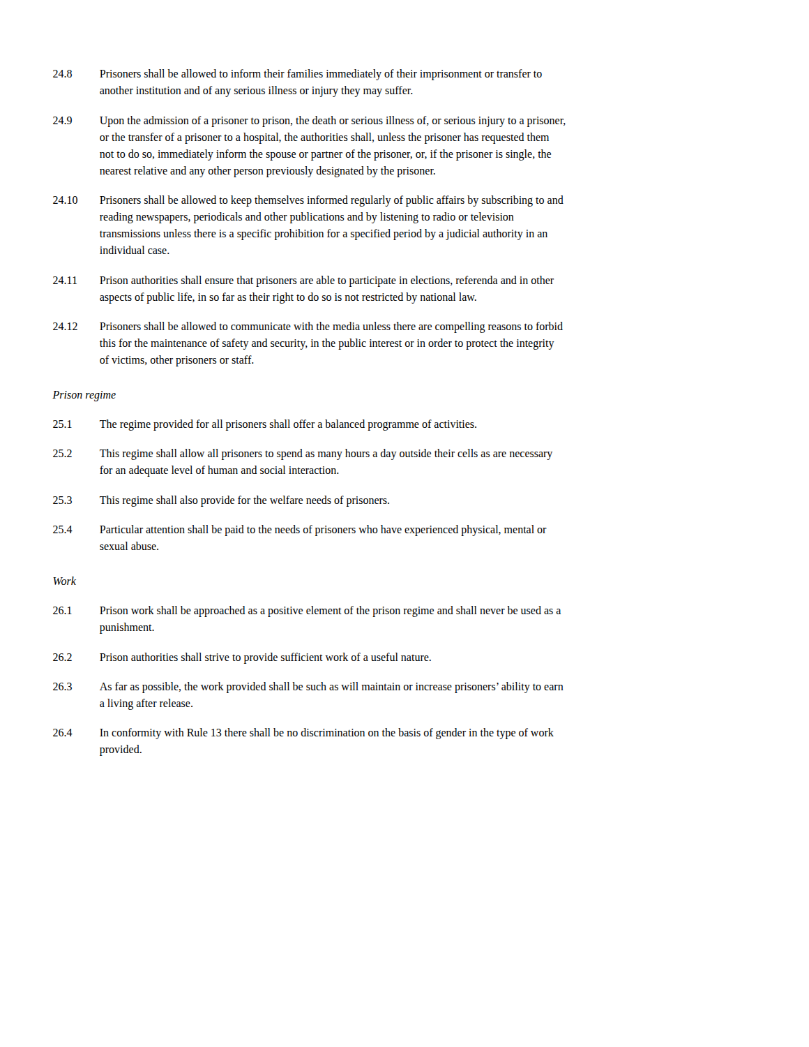24.8 Prisoners shall be allowed to inform their families immediately of their imprisonment or transfer to another institution and of any serious illness or injury they may suffer.
24.9 Upon the admission of a prisoner to prison, the death or serious illness of, or serious injury to a prisoner, or the transfer of a prisoner to a hospital, the authorities shall, unless the prisoner has requested them not to do so, immediately inform the spouse or partner of the prisoner, or, if the prisoner is single, the nearest relative and any other person previously designated by the prisoner.
24.10 Prisoners shall be allowed to keep themselves informed regularly of public affairs by subscribing to and reading newspapers, periodicals and other publications and by listening to radio or television transmissions unless there is a specific prohibition for a specified period by a judicial authority in an individual case.
24.11 Prison authorities shall ensure that prisoners are able to participate in elections, referenda and in other aspects of public life, in so far as their right to do so is not restricted by national law.
24.12 Prisoners shall be allowed to communicate with the media unless there are compelling reasons to forbid this for the maintenance of safety and security, in the public interest or in order to protect the integrity of victims, other prisoners or staff.
Prison regime
25.1 The regime provided for all prisoners shall offer a balanced programme of activities.
25.2 This regime shall allow all prisoners to spend as many hours a day outside their cells as are necessary for an adequate level of human and social interaction.
25.3 This regime shall also provide for the welfare needs of prisoners.
25.4 Particular attention shall be paid to the needs of prisoners who have experienced physical, mental or sexual abuse.
Work
26.1 Prison work shall be approached as a positive element of the prison regime and shall never be used as a punishment.
26.2 Prison authorities shall strive to provide sufficient work of a useful nature.
26.3 As far as possible, the work provided shall be such as will maintain or increase prisoners’ ability to earn a living after release.
26.4 In conformity with Rule 13 there shall be no discrimination on the basis of gender in the type of work provided.